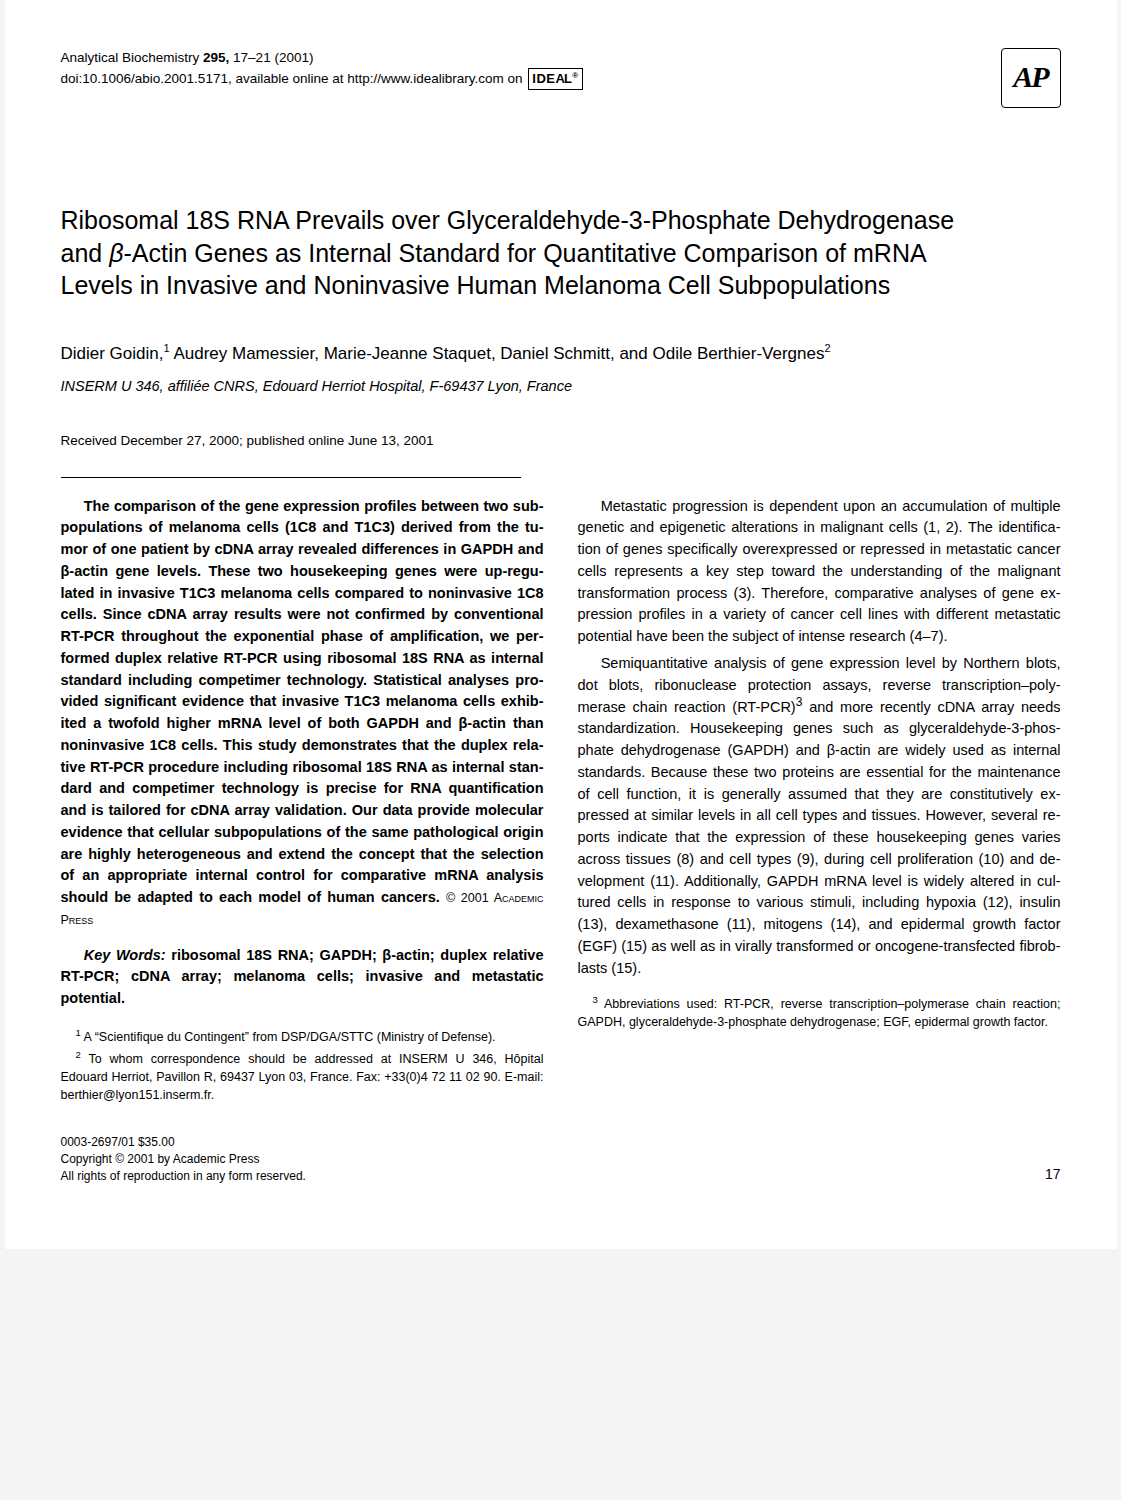Analytical Biochemistry 295, 17–21 (2001)
doi:10.1006/abio.2001.5171, available online at http://www.idealibrary.com on IDEAL®
AP
Ribosomal 18S RNA Prevails over Glyceraldehyde-3-Phosphate Dehydrogenase and β-Actin Genes as Internal Standard for Quantitative Comparison of mRNA Levels in Invasive and Noninvasive Human Melanoma Cell Subpopulations
Didier Goidin,1 Audrey Mamessier, Marie-Jeanne Staquet, Daniel Schmitt, and Odile Berthier-Vergnes2
INSERM U 346, affiliée CNRS, Edouard Herriot Hospital, F-69437 Lyon, France
Received December 27, 2000; published online June 13, 2001
The comparison of the gene expression profiles between two subpopulations of melanoma cells (1C8 and T1C3) derived from the tumor of one patient by cDNA array revealed differences in GAPDH and β-actin gene levels. These two housekeeping genes were up-regulated in invasive T1C3 melanoma cells compared to noninvasive 1C8 cells. Since cDNA array results were not confirmed by conventional RT-PCR throughout the exponential phase of amplification, we performed duplex relative RT-PCR using ribosomal 18S RNA as internal standard including competimer technology. Statistical analyses provided significant evidence that invasive T1C3 melanoma cells exhibited a twofold higher mRNA level of both GAPDH and β-actin than noninvasive 1C8 cells. This study demonstrates that the duplex relative RT-PCR procedure including ribosomal 18S RNA as internal standard and competimer technology is precise for RNA quantification and is tailored for cDNA array validation. Our data provide molecular evidence that cellular subpopulations of the same pathological origin are highly heterogeneous and extend the concept that the selection of an appropriate internal control for comparative mRNA analysis should be adapted to each model of human cancers. © 2001 Academic Press
Key Words: ribosomal 18S RNA; GAPDH; β-actin; duplex relative RT-PCR; cDNA array; melanoma cells; invasive and metastatic potential.
1 A “Scientifique du Contingent” from DSP/DGA/STTC (Ministry of Defense).
2 To whom correspondence should be addressed at INSERM U 346, Hôpital Edouard Herriot, Pavillon R, 69437 Lyon 03, France. Fax: +33(0)4 72 11 02 90. E-mail: berthier@lyon151.inserm.fr.
Metastatic progression is dependent upon an accumulation of multiple genetic and epigenetic alterations in malignant cells (1, 2). The identification of genes specifically overexpressed or repressed in metastatic cancer cells represents a key step toward the understanding of the malignant transformation process (3). Therefore, comparative analyses of gene expression profiles in a variety of cancer cell lines with different metastatic potential have been the subject of intense research (4–7).
Semiquantitative analysis of gene expression level by Northern blots, dot blots, ribonuclease protection assays, reverse transcription–polymerase chain reaction (RT-PCR)3 and more recently cDNA array needs standardization. Housekeeping genes such as glyceraldehyde-3-phosphate dehydrogenase (GAPDH) and β-actin are widely used as internal standards. Because these two proteins are essential for the maintenance of cell function, it is generally assumed that they are constitutively expressed at similar levels in all cell types and tissues. However, several reports indicate that the expression of these housekeeping genes varies across tissues (8) and cell types (9), during cell proliferation (10) and development (11). Additionally, GAPDH mRNA level is widely altered in cultured cells in response to various stimuli, including hypoxia (12), insulin (13), dexamethasone (11), mitogens (14), and epidermal growth factor (EGF) (15) as well as in virally transformed or oncogene-transfected fibroblasts (15).
3 Abbreviations used: RT-PCR, reverse transcription–polymerase chain reaction; GAPDH, glyceraldehyde-3-phosphate dehydrogenase; EGF, epidermal growth factor.
0003-2697/01 $35.00
Copyright © 2001 by Academic Press
All rights of reproduction in any form reserved.
17